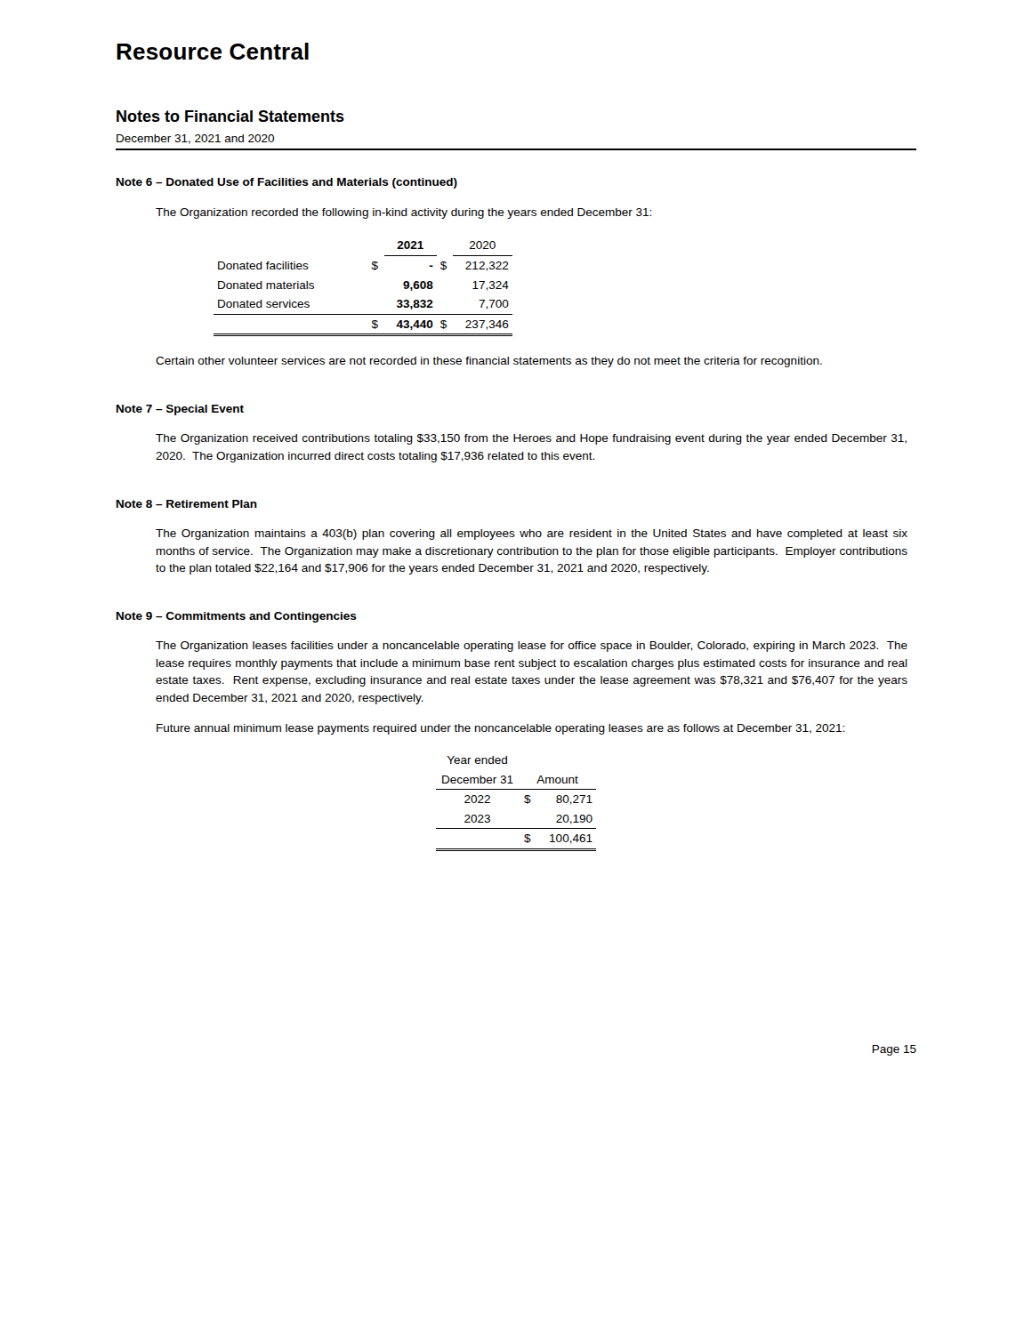Resource Central
Notes to Financial Statements
December 31, 2021 and 2020
Note 6 – Donated Use of Facilities and Materials (continued)
The Organization recorded the following in-kind activity during the years ended December 31:
| | | 2021 | | 2020 |
| Donated facilities | $ | - | $ | 212,322 |
| Donated materials | | 9,608 | | 17,324 |
| Donated services | | 33,832 | | 7,700 |
| | $ | 43,440 | $ | 237,346 |
Certain other volunteer services are not recorded in these financial statements as they do not meet the criteria for recognition.
Note 7 – Special Event
The Organization received contributions totaling $33,150 from the Heroes and Hope fundraising event during the year ended December 31, 2020. The Organization incurred direct costs totaling $17,936 related to this event.
Note 8 – Retirement Plan
The Organization maintains a 403(b) plan covering all employees who are resident in the United States and have completed at least six months of service. The Organization may make a discretionary contribution to the plan for those eligible participants. Employer contributions to the plan totaled $22,164 and $17,906 for the years ended December 31, 2021 and 2020, respectively.
Note 9 – Commitments and Contingencies
The Organization leases facilities under a noncancelable operating lease for office space in Boulder, Colorado, expiring in March 2023. The lease requires monthly payments that include a minimum base rent subject to escalation charges plus estimated costs for insurance and real estate taxes. Rent expense, excluding insurance and real estate taxes under the lease agreement was $78,321 and $76,407 for the years ended December 31, 2021 and 2020, respectively.
Future annual minimum lease payments required under the noncancelable operating leases are as follows at December 31, 2021:
| Year ended | |
| --- | --- |
| December 31 | Amount |
| 2022 | $ | 80,271 |
| 2023 | | 20,190 |
| | $ | 100,461 |
Page 15